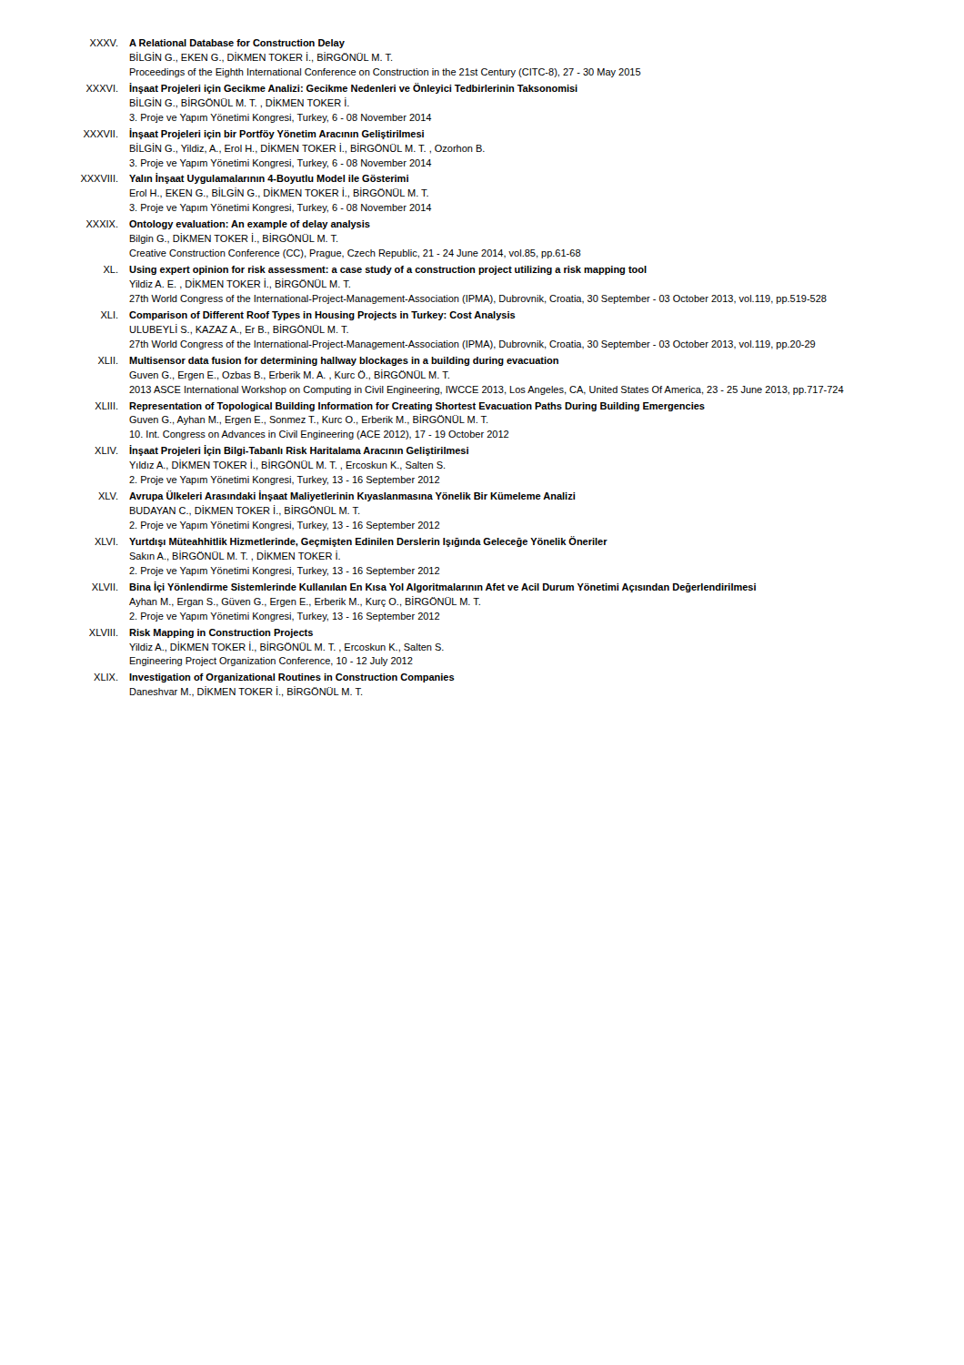XXXV.
A Relational Database for Construction Delay BİLGİN G., EKEN G., DİKMEN TOKER İ., BİRGÖNÜL M. T. Proceedings of the Eighth International Conference on Construction in the 21st Century (CITC-8), 27 - 30 May 2015
XXXVI.
İnşaat Projeleri için Gecikme Analizi: Gecikme Nedenleri ve Önleyici Tedbirlerinin Taksonomisi BİLGİN G., BİRGÖNÜL M. T. , DİKMEN TOKER İ. 3. Proje ve Yapım Yönetimi Kongresi, Turkey, 6 - 08 November 2014
XXXVII.
İnşaat Projeleri için bir Portföy Yönetim Aracının Geliştirilmesi BİLGİN G., Yildiz, A., Erol H., DİKMEN TOKER İ., BİRGÖNÜL M. T. , Ozorhon B. 3. Proje ve Yapım Yönetimi Kongresi, Turkey, 6 - 08 November 2014
XXXVIII.
Yalın İnşaat Uygulamalarının 4-Boyutlu Model ile Gösterimi Erol H., EKEN G., BİLGİN G., DİKMEN TOKER İ., BİRGÖNÜL M. T. 3. Proje ve Yapım Yönetimi Kongresi, Turkey, 6 - 08 November 2014
XXXIX.
Ontology evaluation: An example of delay analysis Bilgin G., DİKMEN TOKER İ., BİRGÖNÜL M. T. Creative Construction Conference (CC), Prague, Czech Republic, 21 - 24 June 2014, vol.85, pp.61-68
XL.
Using expert opinion for risk assessment: a case study of a construction project utilizing a risk mapping tool Yildiz A. E. , DİKMEN TOKER İ., BİRGÖNÜL M. T. 27th World Congress of the International-Project-Management-Association (IPMA), Dubrovnik, Croatia, 30 September - 03 October 2013, vol.119, pp.519-528
XLI.
Comparison of Different Roof Types in Housing Projects in Turkey: Cost Analysis ULUBEYLİ S., KAZAZ A., Er B., BİRGÖNÜL M. T. 27th World Congress of the International-Project-Management-Association (IPMA), Dubrovnik, Croatia, 30 September - 03 October 2013, vol.119, pp.20-29
XLII.
Multisensor data fusion for determining hallway blockages in a building during evacuation Guven G., Ergen E., Ozbas B., Erberik M. A. , Kurc Ö., BİRGÖNÜL M. T. 2013 ASCE International Workshop on Computing in Civil Engineering, IWCCE 2013, Los Angeles, CA, United States Of America, 23 - 25 June 2013, pp.717-724
XLIII.
Representation of Topological Building Information for Creating Shortest Evacuation Paths During Building Emergencies Guven G., Ayhan M., Ergen E., Sonmez T., Kurc O., Erberik M., BİRGÖNÜL M. T. 10. Int. Congress on Advances in Civil Engineering (ACE 2012), 17 - 19 October 2012
XLIV.
İnşaat Projeleri İçin Bilgi-Tabanlı Risk Haritalama Aracının Geliştirilmesi Yıldız A., DİKMEN TOKER İ., BİRGÖNÜL M. T. , Ercoskun K., Salten S. 2. Proje ve Yapım Yönetimi Kongresi, Turkey, 13 - 16 September 2012
XLV.
Avrupa Ülkeleri Arasındaki İnşaat Maliyetlerinin Kıyaslanmasına Yönelik Bir Kümeleme Analizi BUDAYAN C., DİKMEN TOKER İ., BİRGÖNÜL M. T. 2. Proje ve Yapım Yönetimi Kongresi, Turkey, 13 - 16 September 2012
XLVI.
Yurtdışı Müteahhitlik Hizmetlerinde, Geçmişten Edinilen Derslerin Işığında Geleceğe Yönelik Öneriler Sakın A., BİRGÖNÜL M. T. , DİKMEN TOKER İ. 2. Proje ve Yapım Yönetimi Kongresi, Turkey, 13 - 16 September 2012
XLVII.
Bina İçi Yönlendirme Sistemlerinde Kullanılan En Kısa Yol Algoritmalarının Afet ve Acil Durum Yönetimi Açısından Değerlendirilmesi Ayhan M., Ergan S., Güven G., Ergen E., Erberik M., Kurç O., BİRGÖNÜL M. T. 2. Proje ve Yapım Yönetimi Kongresi, Turkey, 13 - 16 September 2012
XLVIII.
Risk Mapping in Construction Projects Yildiz A., DİKMEN TOKER İ., BİRGÖNÜL M. T. , Ercoskun K., Salten S. Engineering Project Organization Conference, 10 - 12 July 2012
XLIX.
Investigation of Organizational Routines in Construction Companies Daneshvar M., DİKMEN TOKER İ., BİRGÖNÜL M. T.